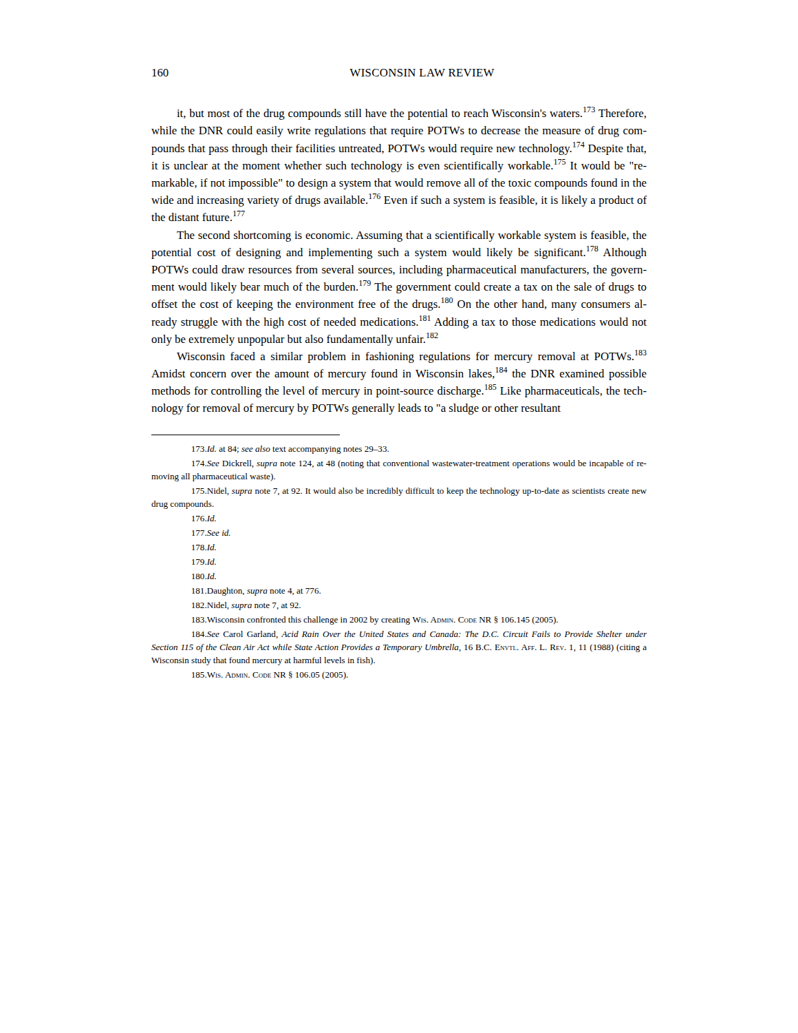160
WISCONSIN LAW REVIEW
it, but most of the drug compounds still have the potential to reach Wisconsin's waters.173 Therefore, while the DNR could easily write regulations that require POTWs to decrease the measure of drug compounds that pass through their facilities untreated, POTWs would require new technology.174 Despite that, it is unclear at the moment whether such technology is even scientifically workable.175 It would be "remarkable, if not impossible" to design a system that would remove all of the toxic compounds found in the wide and increasing variety of drugs available.176 Even if such a system is feasible, it is likely a product of the distant future.177
The second shortcoming is economic. Assuming that a scientifically workable system is feasible, the potential cost of designing and implementing such a system would likely be significant.178 Although POTWs could draw resources from several sources, including pharmaceutical manufacturers, the government would likely bear much of the burden.179 The government could create a tax on the sale of drugs to offset the cost of keeping the environment free of the drugs.180 On the other hand, many consumers already struggle with the high cost of needed medications.181 Adding a tax to those medications would not only be extremely unpopular but also fundamentally unfair.182
Wisconsin faced a similar problem in fashioning regulations for mercury removal at POTWs.183 Amidst concern over the amount of mercury found in Wisconsin lakes,184 the DNR examined possible methods for controlling the level of mercury in point-source discharge.185 Like pharmaceuticals, the technology for removal of mercury by POTWs generally leads to "a sludge or other resultant
173. Id. at 84; see also text accompanying notes 29–33.
174. See Dickrell, supra note 124, at 48 (noting that conventional wastewater-treatment operations would be incapable of removing all pharmaceutical waste).
175. Nidel, supra note 7, at 92. It would also be incredibly difficult to keep the technology up-to-date as scientists create new drug compounds.
176. Id.
177. See id.
178. Id.
179. Id.
180. Id.
181. Daughton, supra note 4, at 776.
182. Nidel, supra note 7, at 92.
183. Wisconsin confronted this challenge in 2002 by creating Wis. Admin. Code NR § 106.145 (2005).
184. See Carol Garland, Acid Rain Over the United States and Canada: The D.C. Circuit Fails to Provide Shelter under Section 115 of the Clean Air Act while State Action Provides a Temporary Umbrella, 16 B.C. Envtl. Aff. L. Rev. 1, 11 (1988) (citing a Wisconsin study that found mercury at harmful levels in fish).
185. Wis. Admin. Code NR § 106.05 (2005).